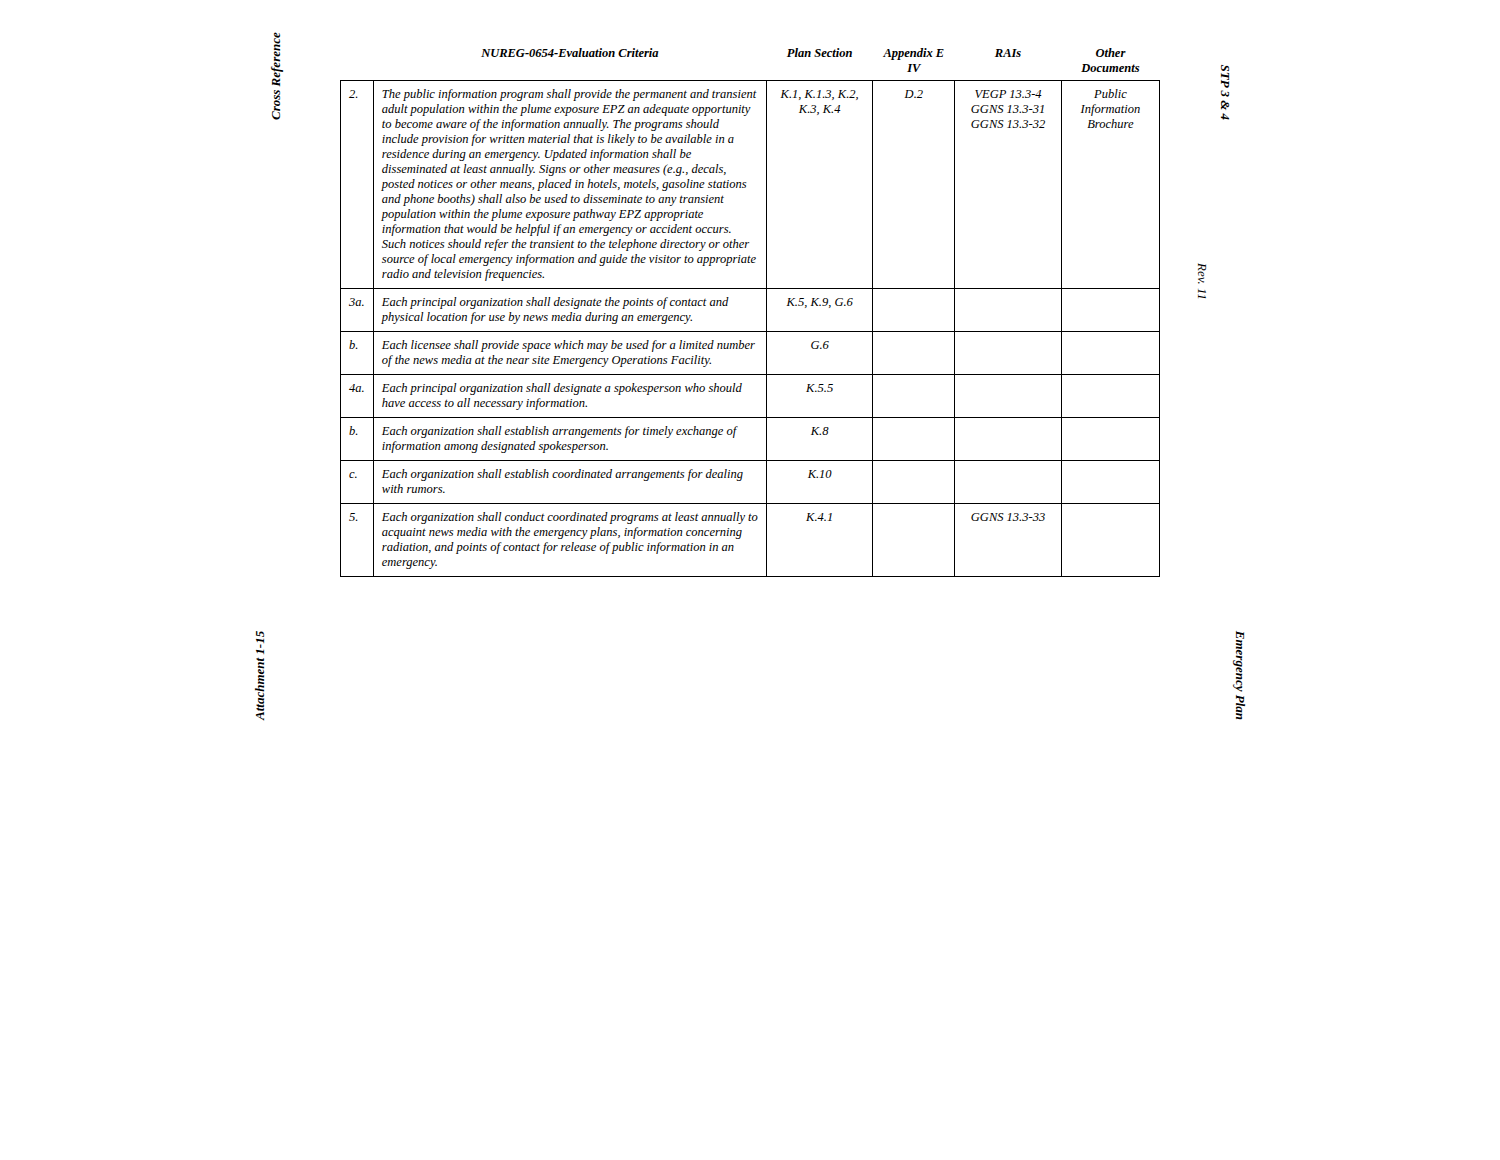Cross Reference
Attachment 1-15
STP 3 & 4
Emergency Plan
Rev. 11
| | NUREG-0654-Evaluation Criteria | Plan Section | Appendix E IV | RAIs | Other Documents |
| --- | --- | --- | --- | --- | --- |
| 2. | The public information program shall provide the permanent and transient adult population within the plume exposure EPZ an adequate opportunity to become aware of the information annually. The programs should include provision for written material that is likely to be available in a residence during an emergency. Updated information shall be disseminated at least annually. Signs or other measures (e.g., decals, posted notices or other means, placed in hotels, motels, gasoline stations and phone booths) shall also be used to disseminate to any transient population within the plume exposure pathway EPZ appropriate information that would be helpful if an emergency or accident occurs. Such notices should refer the transient to the telephone directory or other source of local emergency information and guide the visitor to appropriate radio and television frequencies. | K.1, K.1.3, K.2, K.3, K.4 | D.2 | VEGP 13.3-4 GGNS 13.3-31 GGNS 13.3-32 | Public Information Brochure |
| 3a. | Each principal organization shall designate the points of contact and physical location for use by news media during an emergency. | K.5, K.9, G.6 | | | |
| b. | Each licensee shall provide space which may be used for a limited number of the news media at the near site Emergency Operations Facility. | G.6 | | | |
| 4a. | Each principal organization shall designate a spokesperson who should have access to all necessary information. | K.5.5 | | | |
| b. | Each organization shall establish arrangements for timely exchange of information among designated spokesperson. | K.8 | | | |
| c. | Each organization shall establish coordinated arrangements for dealing with rumors. | K.10 | | | |
| 5. | Each organization shall conduct coordinated programs at least annually to acquaint news media with the emergency plans, information concerning radiation, and points of contact for release of public information in an emergency. | K.4.1 | | GGNS 13.3-33 | |